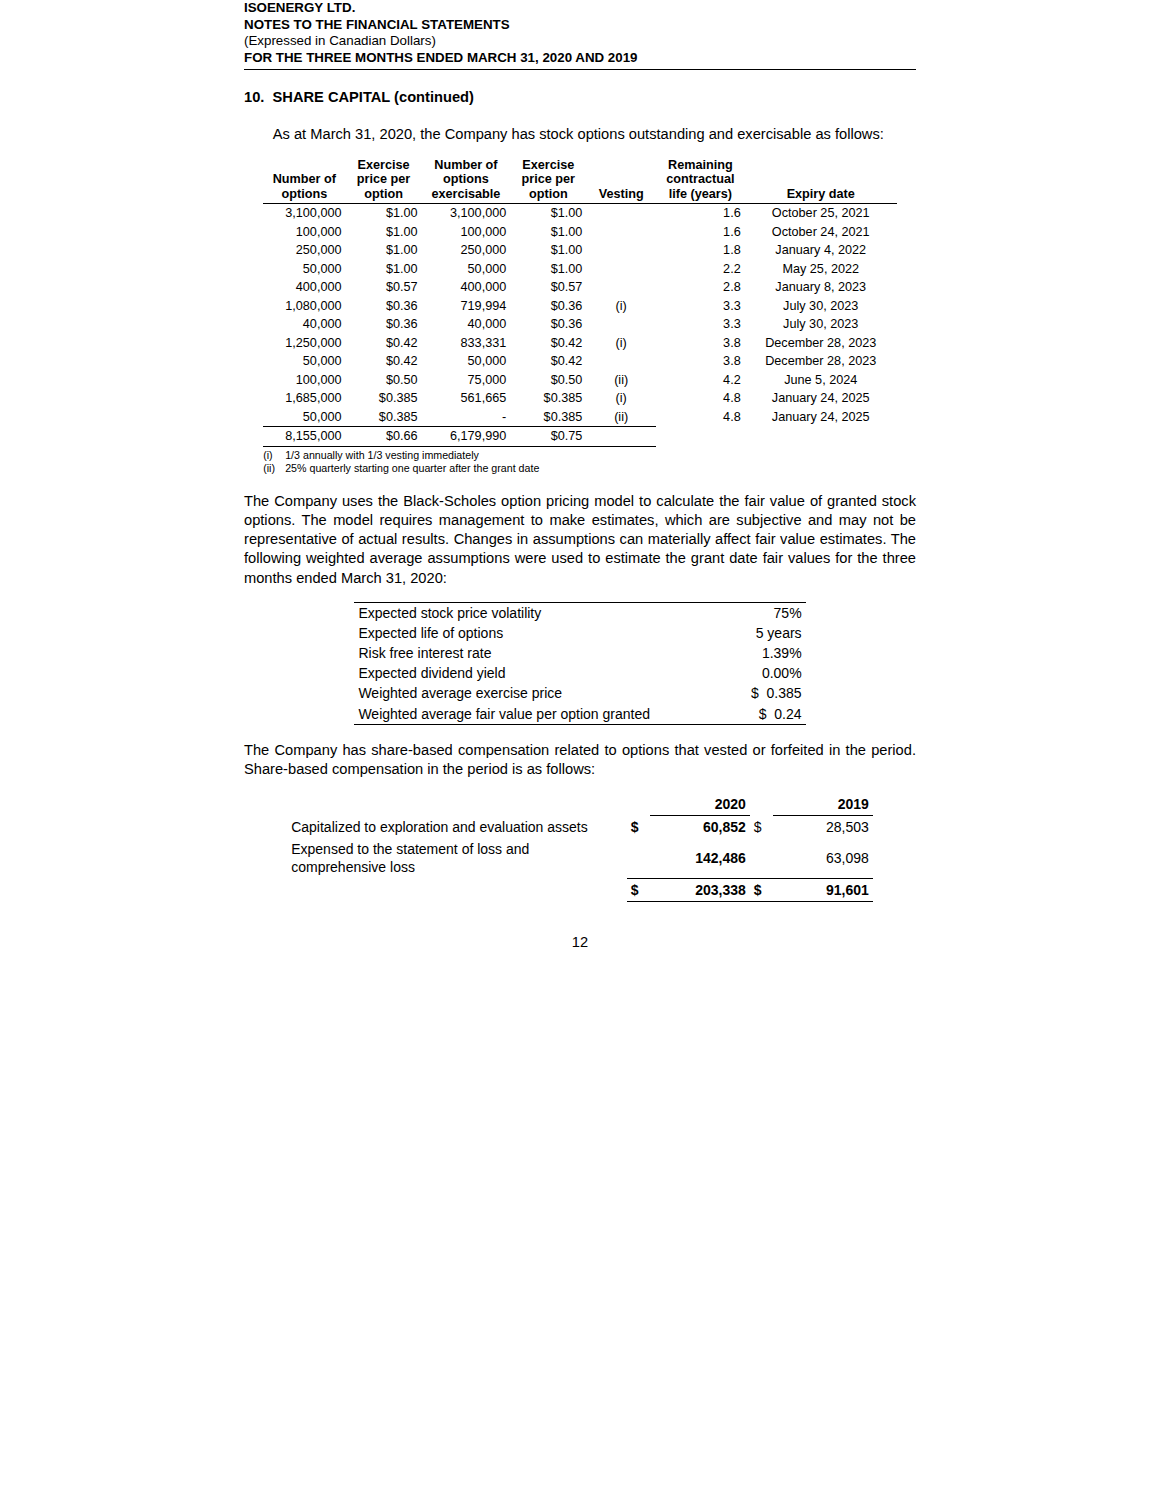ISOENERGY LTD.
NOTES TO THE FINANCIAL STATEMENTS
(Expressed in Canadian Dollars)
FOR THE THREE MONTHS ENDED MARCH 31, 2020 AND 2019
10. SHARE CAPITAL (continued)
As at March 31, 2020, the Company has stock options outstanding and exercisable as follows:
| Number of options | Exercise price per option | Number of options exercisable | Exercise price per option | Vesting | Remaining contractual life (years) | Expiry date |
| --- | --- | --- | --- | --- | --- | --- |
| 3,100,000 | $1.00 | 3,100,000 | $1.00 | | 1.6 | October 25, 2021 |
| 100,000 | $1.00 | 100,000 | $1.00 | | 1.6 | October 24, 2021 |
| 250,000 | $1.00 | 250,000 | $1.00 | | 1.8 | January 4, 2022 |
| 50,000 | $1.00 | 50,000 | $1.00 | | 2.2 | May 25, 2022 |
| 400,000 | $0.57 | 400,000 | $0.57 | | 2.8 | January 8, 2023 |
| 1,080,000 | $0.36 | 719,994 | $0.36 | (i) | 3.3 | July 30, 2023 |
| 40,000 | $0.36 | 40,000 | $0.36 | | 3.3 | July 30, 2023 |
| 1,250,000 | $0.42 | 833,331 | $0.42 | (i) | 3.8 | December 28, 2023 |
| 50,000 | $0.42 | 50,000 | $0.42 | | 3.8 | December 28, 2023 |
| 100,000 | $0.50 | 75,000 | $0.50 | (ii) | 4.2 | June 5, 2024 |
| 1,685,000 | $0.385 | 561,665 | $0.385 | (i) | 4.8 | January 24, 2025 |
| 50,000 | $0.385 | - | $0.385 | (ii) | 4.8 | January 24, 2025 |
| 8,155,000 | $0.66 | 6,179,990 | $0.75 | | | |
(i) 1/3 annually with 1/3 vesting immediately
(ii) 25% quarterly starting one quarter after the grant date
The Company uses the Black-Scholes option pricing model to calculate the fair value of granted stock options. The model requires management to make estimates, which are subjective and may not be representative of actual results. Changes in assumptions can materially affect fair value estimates. The following weighted average assumptions were used to estimate the grant date fair values for the three months ended March 31, 2020:
| Expected stock price volatility | 75% |
| Expected life of options | 5 years |
| Risk free interest rate | 1.39% |
| Expected dividend yield | 0.00% |
| Weighted average exercise price | $ 0.385 |
| Weighted average fair value per option granted | $ 0.24 |
The Company has share-based compensation related to options that vested or forfeited in the period. Share-based compensation in the period is as follows:
| | | 2020 | | 2019 |
| Capitalized to exploration and evaluation assets | $ | 60,852 | $ | 28,503 |
| Expensed to the statement of loss and comprehensive loss | | 142,486 | | 63,098 |
| | $ | 203,338 | $ | 91,601 |
12